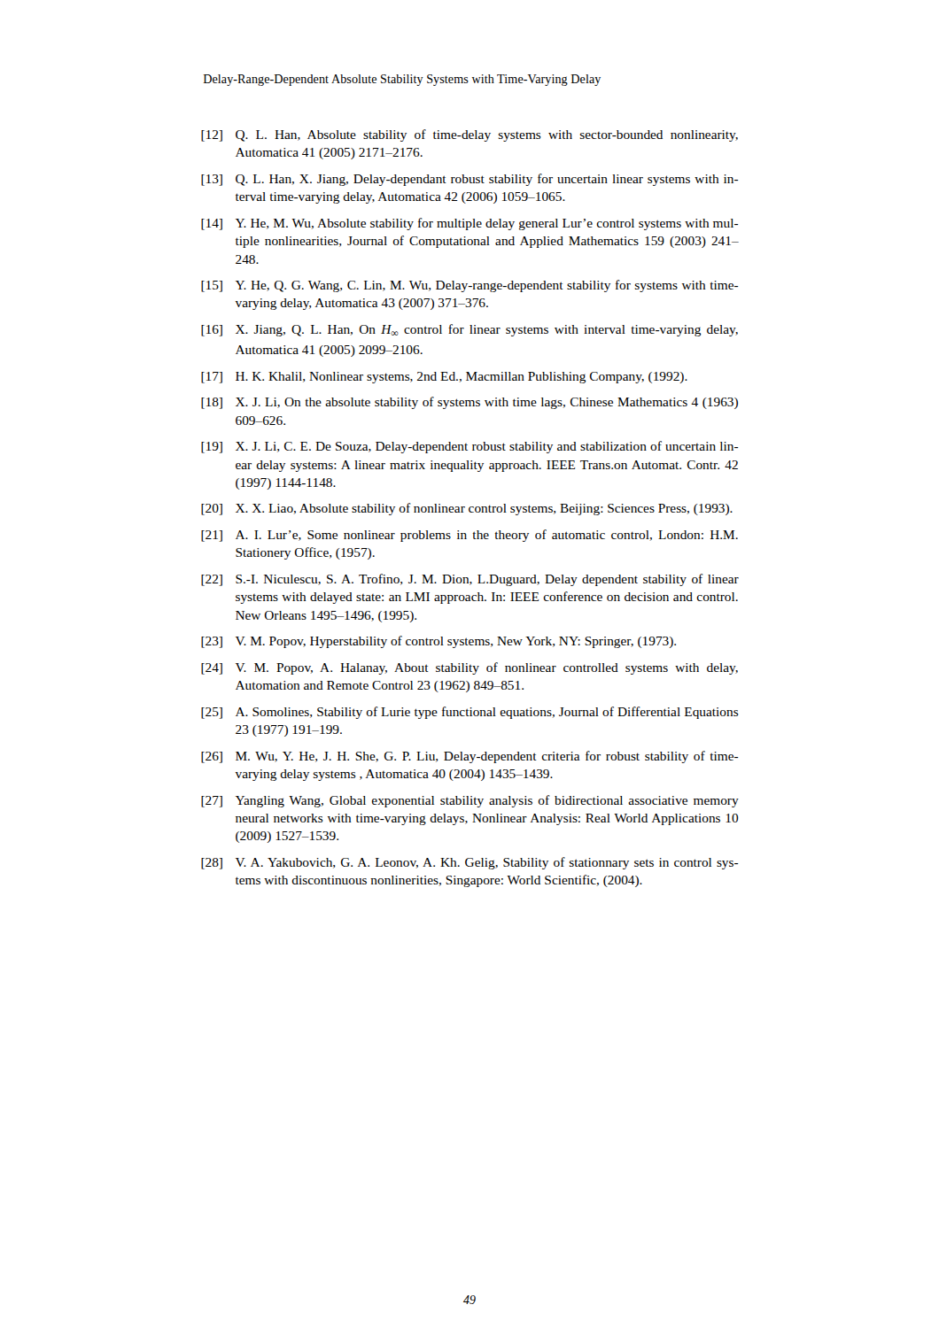Delay-Range-Dependent Absolute Stability Systems with Time-Varying Delay
[12] Q. L. Han, Absolute stability of time-delay systems with sector-bounded nonlinearity, Automatica 41 (2005) 2171–2176.
[13] Q. L. Han, X. Jiang, Delay-dependant robust stability for uncertain linear systems with interval time-varying delay, Automatica 42 (2006) 1059–1065.
[14] Y. He, M. Wu, Absolute stability for multiple delay general Lur’e control systems with multiple nonlinearities, Journal of Computational and Applied Mathematics 159 (2003) 241–248.
[15] Y. He, Q. G. Wang, C. Lin, M. Wu, Delay-range-dependent stability for systems with time-varying delay, Automatica 43 (2007) 371–376.
[16] X. Jiang, Q. L. Han, On H∞ control for linear systems with interval time-varying delay, Automatica 41 (2005) 2099–2106.
[17] H. K. Khalil, Nonlinear systems, 2nd Ed., Macmillan Publishing Company, (1992).
[18] X. J. Li, On the absolute stability of systems with time lags, Chinese Mathematics 4 (1963) 609–626.
[19] X. J. Li, C. E. De Souza, Delay-dependent robust stability and stabilization of uncertain linear delay systems: A linear matrix inequality approach. IEEE Trans.on Automat. Contr. 42 (1997) 1144-1148.
[20] X. X. Liao, Absolute stability of nonlinear control systems, Beijing: Sciences Press, (1993).
[21] A. I. Lur’e, Some nonlinear problems in the theory of automatic control, London: H.M. Stationery Office, (1957).
[22] S.-I. Niculescu, S. A. Trofino, J. M. Dion, L.Duguard, Delay dependent stability of linear systems with delayed state: an LMI approach. In: IEEE conference on decision and control. New Orleans 1495–1496, (1995).
[23] V. M. Popov, Hyperstability of control systems, New York, NY: Springer, (1973).
[24] V. M. Popov, A. Halanay, About stability of nonlinear controlled systems with delay, Automation and Remote Control 23 (1962) 849–851.
[25] A. Somolines, Stability of Lurie type functional equations, Journal of Differential Equations 23 (1977) 191–199.
[26] M. Wu, Y. He, J. H. She, G. P. Liu, Delay-dependent criteria for robust stability of time-varying delay systems , Automatica 40 (2004) 1435–1439.
[27] Yangling Wang, Global exponential stability analysis of bidirectional associative memory neural networks with time-varying delays, Nonlinear Analysis: Real World Applications 10 (2009) 1527–1539.
[28] V. A. Yakubovich, G. A. Leonov, A. Kh. Gelig, Stability of stationnary sets in control systems with discontinuous nonlinerities, Singapore: World Scientific, (2004).
49